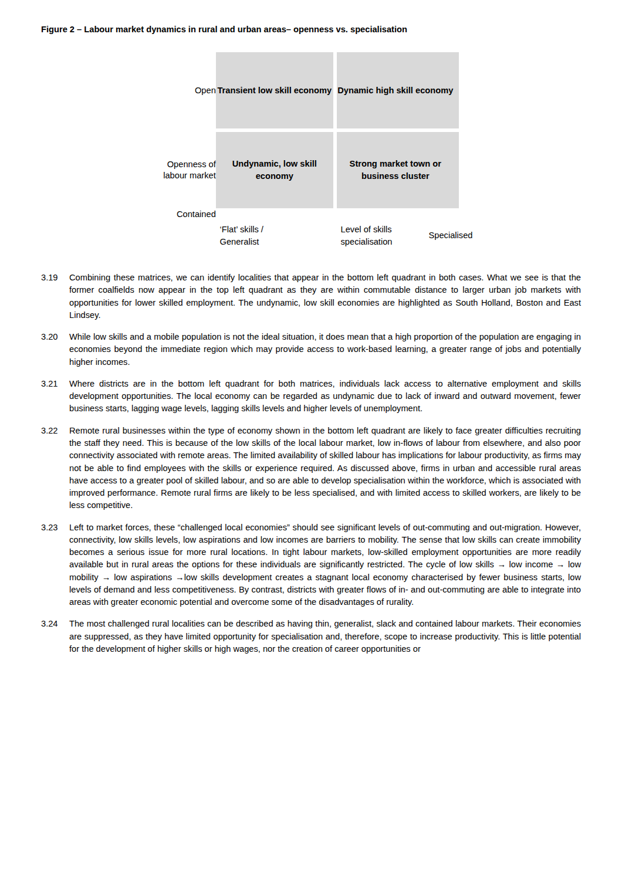Figure 2 – Labour market dynamics in rural and urban areas– openness vs. specialisation
| Open | Transient low skill economy | | Dynamic high skill economy | |
| Openness of labour market | Undynamic, low skill economy | | Strong market town or business cluster | |
| Contained | |
| | ‘Flat’ skills / Generalist | Level of skills specialisation | Specialised |
3.19
Combining these matrices, we can identify localities that appear in the bottom left quadrant in both cases. What we see is that the former coalfields now appear in the top left quadrant as they are within commutable distance to larger urban job markets with opportunities for lower skilled employment. The undynamic, low skill economies are highlighted as South Holland, Boston and East Lindsey.
3.20
While low skills and a mobile population is not the ideal situation, it does mean that a high proportion of the population are engaging in economies beyond the immediate region which may provide access to work-based learning, a greater range of jobs and potentially higher incomes.
3.21
Where districts are in the bottom left quadrant for both matrices, individuals lack access to alternative employment and skills development opportunities. The local economy can be regarded as undynamic due to lack of inward and outward movement, fewer business starts, lagging wage levels, lagging skills levels and higher levels of unemployment.
3.22
Remote rural businesses within the type of economy shown in the bottom left quadrant are likely to face greater difficulties recruiting the staff they need. This is because of the low skills of the local labour market, low in-flows of labour from elsewhere, and also poor connectivity associated with remote areas. The limited availability of skilled labour has implications for labour productivity, as firms may not be able to find employees with the skills or experience required. As discussed above, firms in urban and accessible rural areas have access to a greater pool of skilled labour, and so are able to develop specialisation within the workforce, which is associated with improved performance. Remote rural firms are likely to be less specialised, and with limited access to skilled workers, are likely to be less competitive.
3.23
Left to market forces, these “challenged local economies” should see significant levels of out-commuting and out-migration. However, connectivity, low skills levels, low aspirations and low incomes are barriers to mobility. The sense that low skills can create immobility becomes a serious issue for more rural locations. In tight labour markets, low-skilled employment opportunities are more readily available but in rural areas the options for these individuals are significantly restricted. The cycle of low skills → low income → low mobility → low aspirations →low skills development creates a stagnant local economy characterised by fewer business starts, low levels of demand and less competitiveness. By contrast, districts with greater flows of in- and out-commuting are able to integrate into areas with greater economic potential and overcome some of the disadvantages of rurality.
3.24
The most challenged rural localities can be described as having thin, generalist, slack and contained labour markets. Their economies are suppressed, as they have limited opportunity for specialisation and, therefore, scope to increase productivity. This is little potential for the development of higher skills or high wages, nor the creation of career opportunities or